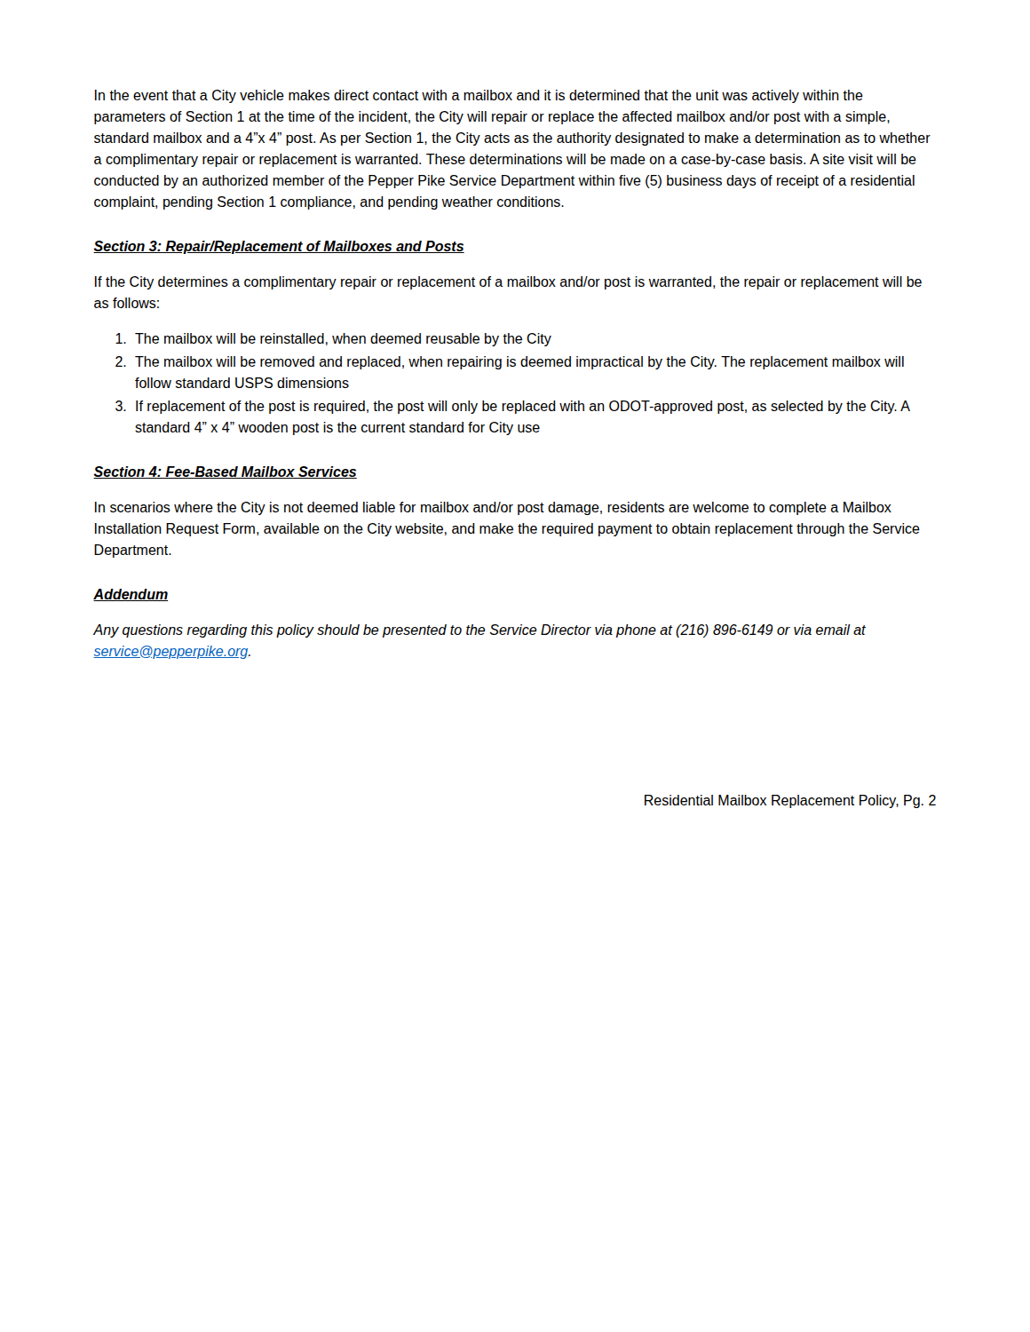In the event that a City vehicle makes direct contact with a mailbox and it is determined that the unit was actively within the parameters of Section 1 at the time of the incident, the City will repair or replace the affected mailbox and/or post with a simple, standard mailbox and a 4”x 4” post. As per Section 1, the City acts as the authority designated to make a determination as to whether a complimentary repair or replacement is warranted. These determinations will be made on a case-by-case basis. A site visit will be conducted by an authorized member of the Pepper Pike Service Department within five (5) business days of receipt of a residential complaint, pending Section 1 compliance, and pending weather conditions.
Section 3: Repair/Replacement of Mailboxes and Posts
If the City determines a complimentary repair or replacement of a mailbox and/or post is warranted, the repair or replacement will be as follows:
The mailbox will be reinstalled, when deemed reusable by the City
The mailbox will be removed and replaced, when repairing is deemed impractical by the City. The replacement mailbox will follow standard USPS dimensions
If replacement of the post is required, the post will only be replaced with an ODOT-approved post, as selected by the City. A standard 4” x 4” wooden post is the current standard for City use
Section 4: Fee-Based Mailbox Services
In scenarios where the City is not deemed liable for mailbox and/or post damage, residents are welcome to complete a Mailbox Installation Request Form, available on the City website, and make the required payment to obtain replacement through the Service Department.
Addendum
Any questions regarding this policy should be presented to the Service Director via phone at (216) 896-6149 or via email at service@pepperpike.org.
Residential Mailbox Replacement Policy, Pg. 2